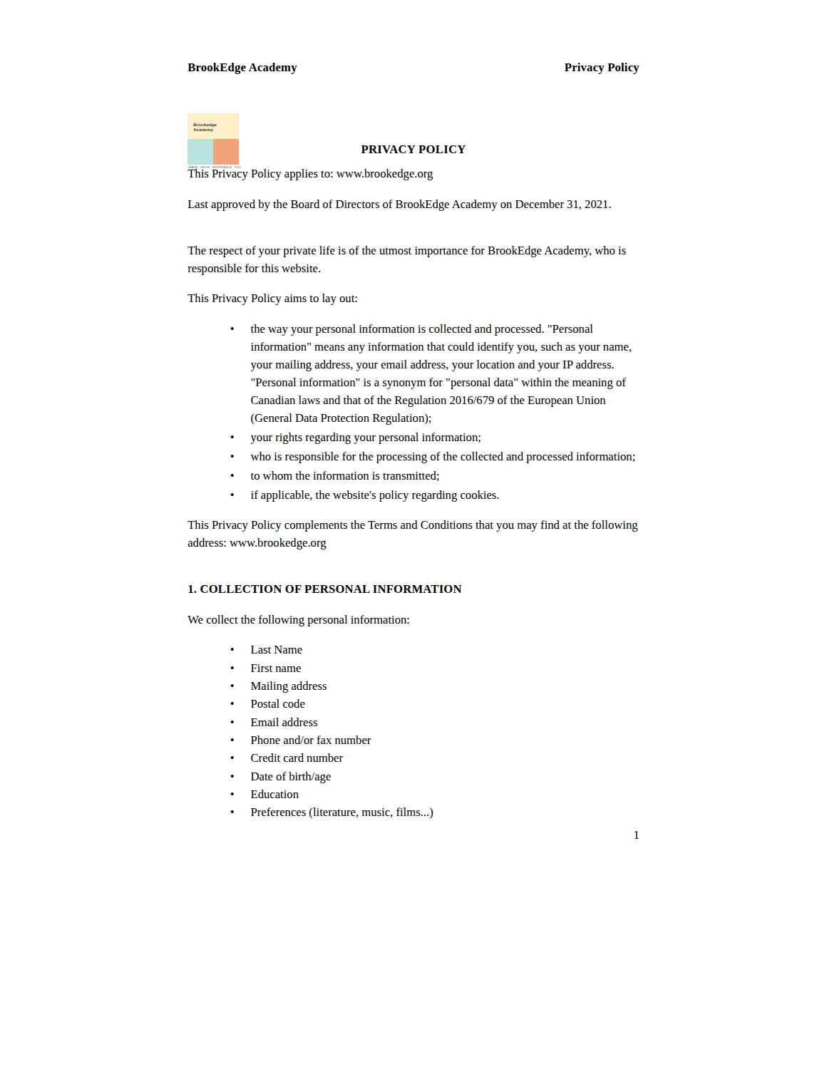BrookEdge Academy Privacy Policy
Brookedge
Academy
LEARN · GROW · EXPERIENCE · 2021
PRIVACY POLICY
This Privacy Policy applies to: www.brookedge.org
Last approved by the Board of Directors of BrookEdge Academy on December 31, 2021.
The respect of your private life is of the utmost importance for BrookEdge Academy, who is responsible for this website.
This Privacy Policy aims to lay out:
the way your personal information is collected and processed. "Personal information" means any information that could identify you, such as your name, your mailing address, your email address, your location and your IP address. "Personal information" is a synonym for "personal data" within the meaning of Canadian laws and that of the Regulation 2016/679 of the European Union (General Data Protection Regulation);
your rights regarding your personal information;
who is responsible for the processing of the collected and processed information;
to whom the information is transmitted;
if applicable, the website's policy regarding cookies.
This Privacy Policy complements the Terms and Conditions that you may find at the following address: www.brookedge.org
1. COLLECTION OF PERSONAL INFORMATION
We collect the following personal information:
Last Name
First name
Mailing address
Postal code
Email address
Phone and/or fax number
Credit card number
Date of birth/age
Education
Preferences (literature, music, films...)
1